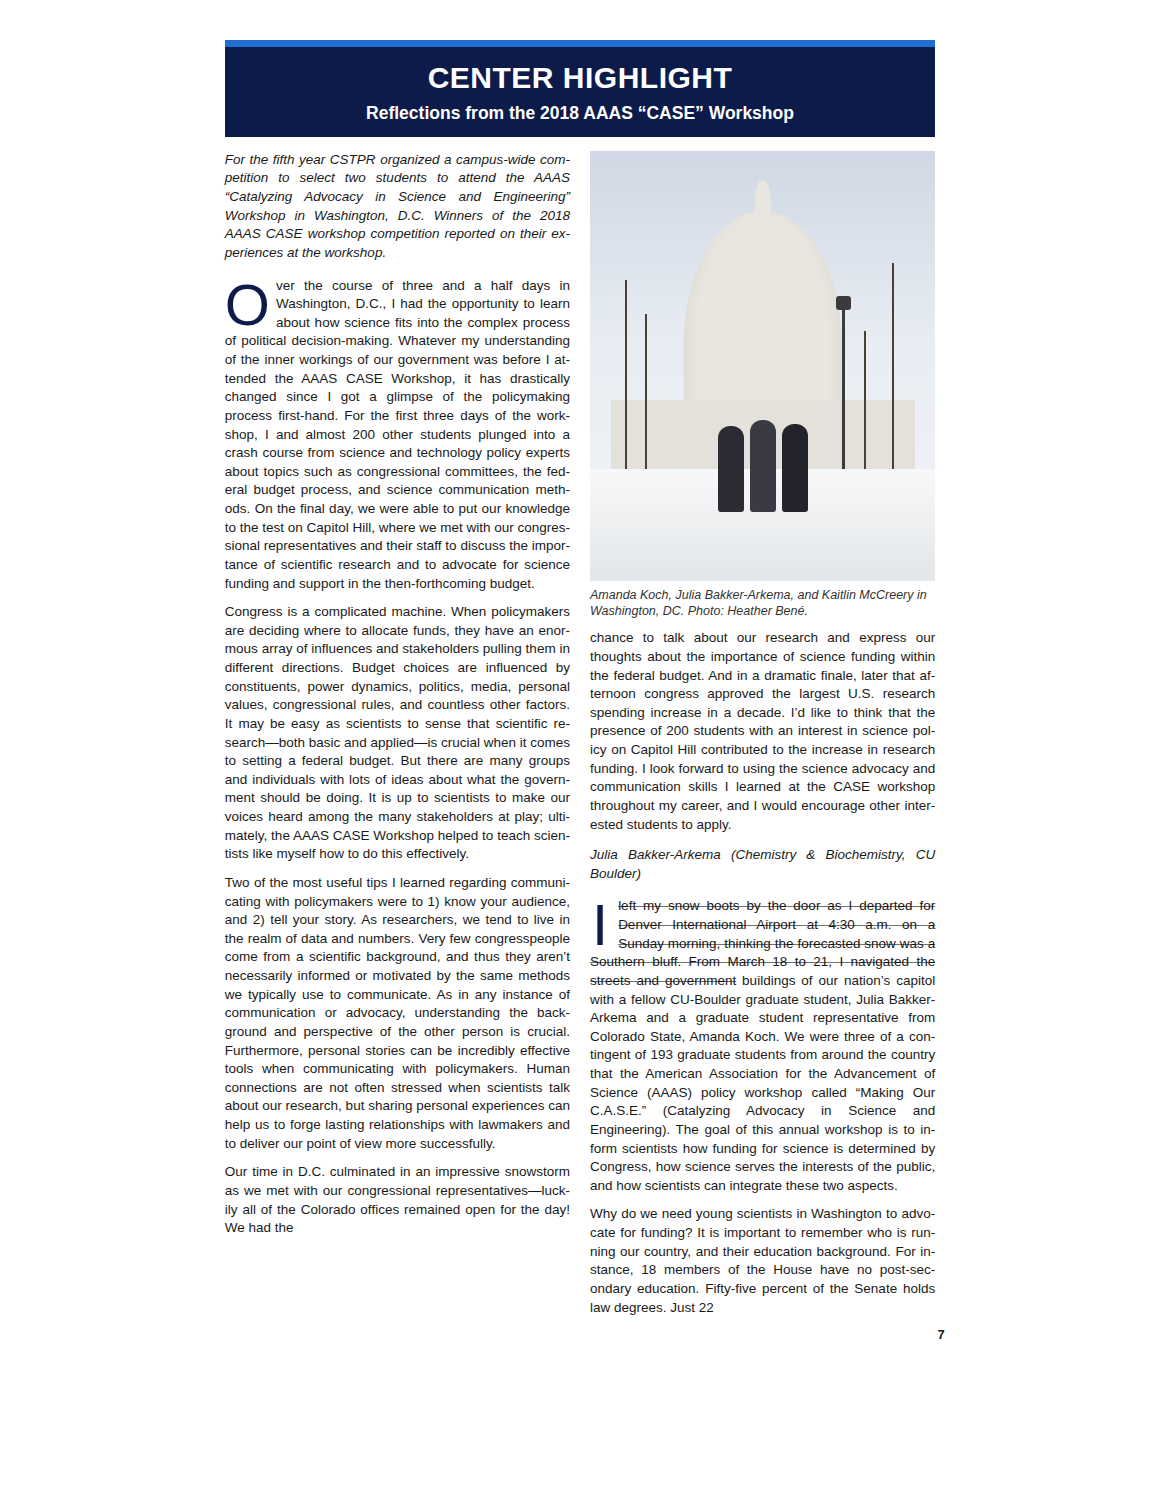CENTER HIGHLIGHT
Reflections from the 2018 AAAS “CASE” Workshop
For the fifth year CSTPR organized a campus-wide competition to select two students to attend the AAAS “Catalyzing Advocacy in Science and Engineering” Workshop in Washington, D.C. Winners of the 2018 AAAS CASE workshop competition reported on their experiences at the workshop.
Over the course of three and a half days in Washington, D.C., I had the opportunity to learn about how science fits into the complex process of political decision-making. Whatever my understanding of the inner workings of our government was before I attended the AAAS CASE Workshop, it has drastically changed since I got a glimpse of the policymaking process first-hand. For the first three days of the workshop, I and almost 200 other students plunged into a crash course from science and technology policy experts about topics such as congressional committees, the federal budget process, and science communication methods. On the final day, we were able to put our knowledge to the test on Capitol Hill, where we met with our congressional representatives and their staff to discuss the importance of scientific research and to advocate for science funding and support in the then-forthcoming budget.
Congress is a complicated machine. When policymakers are deciding where to allocate funds, they have an enormous array of influences and stakeholders pulling them in different directions. Budget choices are influenced by constituents, power dynamics, politics, media, personal values, congressional rules, and countless other factors. It may be easy as scientists to sense that scientific research—both basic and applied—is crucial when it comes to setting a federal budget. But there are many groups and individuals with lots of ideas about what the government should be doing. It is up to scientists to make our voices heard among the many stakeholders at play; ultimately, the AAAS CASE Workshop helped to teach scientists like myself how to do this effectively.
Two of the most useful tips I learned regarding communicating with policymakers were to 1) know your audience, and 2) tell your story. As researchers, we tend to live in the realm of data and numbers. Very few congresspeople come from a scientific background, and thus they aren’t necessarily informed or motivated by the same methods we typically use to communicate. As in any instance of communication or advocacy, understanding the background and perspective of the other person is crucial. Furthermore, personal stories can be incredibly effective tools when communicating with policymakers. Human connections are not often stressed when scientists talk about our research, but sharing personal experiences can help us to forge lasting relationships with lawmakers and to deliver our point of view more successfully.
Our time in D.C. culminated in an impressive snowstorm as we met with our congressional representatives—luckily all of the Colorado offices remained open for the day! We had the
Amanda Koch, Julia Bakker-Arkema, and Kaitlin McCreery in Washington, DC. Photo: Heather Bené.
chance to talk about our research and express our thoughts about the importance of science funding within the federal budget. And in a dramatic finale, later that afternoon congress approved the largest U.S. research spending increase in a decade. I’d like to think that the presence of 200 students with an interest in science policy on Capitol Hill contributed to the increase in research funding. I look forward to using the science advocacy and communication skills I learned at the CASE workshop throughout my career, and I would encourage other interested students to apply.
Julia Bakker-Arkema (Chemistry & Biochemistry, CU Boulder)
I left my snow boots by the door as I departed for Denver International Airport at 4:30 a.m. on a Sunday morning, thinking the forecasted snow was a Southern bluff. From March 18 to 21, I navigated the streets and government buildings of our nation’s capitol with a fellow CU-Boulder graduate student, Julia Bakker-Arkema and a graduate student representative from Colorado State, Amanda Koch. We were three of a contingent of 193 graduate students from around the country that the American Association for the Advancement of Science (AAAS) policy workshop called “Making Our C.A.S.E.” (Catalyzing Advocacy in Science and Engineering). The goal of this annual workshop is to inform scientists how funding for science is determined by Congress, how science serves the interests of the public, and how scientists can integrate these two aspects.
Why do we need young scientists in Washington to advocate for funding? It is important to remember who is running our country, and their education background. For instance, 18 members of the House have no post-secondary education. Fifty-five percent of the Senate holds law degrees. Just 22
7